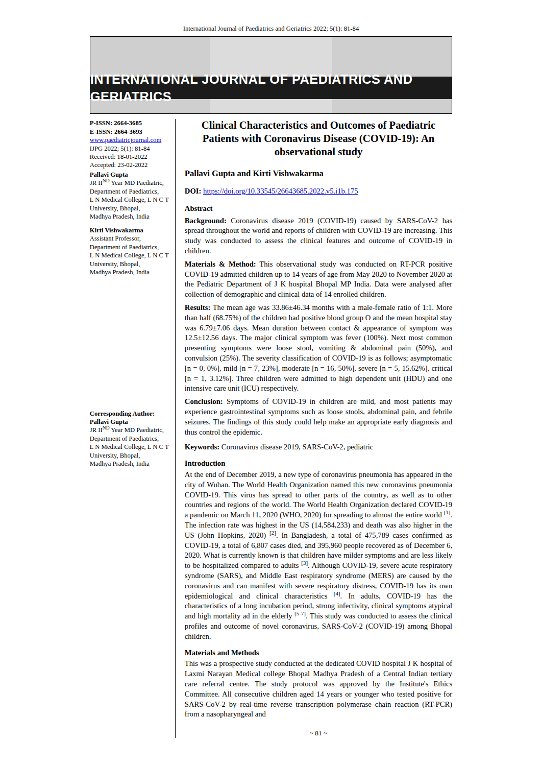International Journal of Paediatrics and Geriatrics 2022; 5(1): 81-84
INTERNATIONAL JOURNAL OF PAEDIATRICS AND GERIATRICS
P-ISSN: 2664-3685
E-ISSN: 2664-3693
www.paediatricjournal.com
IJPG 2022; 5(1): 81-84
Received: 18-01-2022
Accepted: 23-02-2022
Pallavi Gupta
JR IIND Year MD Paediatric,
Department of Paediatrics,
L N Medical College, L N C T
University, Bhopal,
Madhya Pradesh, India
Kirti Vishwakarma
Assistant Professor,
Department of Paediatrics,
L N Medical College, L N C T
University, Bhopal,
Madhya Pradesh, India
Corresponding Author:
Pallavi Gupta
JR IIND Year MD Paediatric,
Department of Paediatrics,
L N Medical College, L N C T
University, Bhopal,
Madhya Pradesh, India
Clinical Characteristics and Outcomes of Paediatric Patients with Coronavirus Disease (COVID-19): An observational study
Pallavi Gupta and Kirti Vishwakarma
DOI: https://doi.org/10.33545/26643685.2022.v5.i1b.175
Abstract
Background: Coronavirus disease 2019 (COVID-19) caused by SARS-CoV-2 has spread throughout the world and reports of children with COVID-19 are increasing. This study was conducted to assess the clinical features and outcome of COVID-19 in children.
Materials & Method: This observational study was conducted on RT-PCR positive COVID-19 admitted children up to 14 years of age from May 2020 to November 2020 at the Pediatric Department of J K hospital Bhopal MP India. Data were analysed after collection of demographic and clinical data of 14 enrolled children.
Results: The mean age was 33.86±46.34 months with a male-female ratio of 1:1. More than half (68.75%) of the children had positive blood group O and the mean hospital stay was 6.79±7.06 days. Mean duration between contact & appearance of symptom was 12.5±12.56 days. The major clinical symptom was fever (100%). Next most common presenting symptoms were loose stool, vomiting & abdominal pain (50%), and convulsion (25%). The severity classification of COVID-19 is as follows; asymptomatic [n = 0, 0%], mild [n = 7, 23%], moderate [n = 16, 50%], severe [n = 5, 15.62%], critical [n = 1, 3.12%]. Three children were admitted to high dependent unit (HDU) and one intensive care unit (ICU) respectively.
Conclusion: Symptoms of COVID-19 in children are mild, and most patients may experience gastrointestinal symptoms such as loose stools, abdominal pain, and febrile seizures. The findings of this study could help make an appropriate early diagnosis and thus control the epidemic.
Keywords: Coronavirus disease 2019, SARS-CoV-2, pediatric
Introduction
At the end of December 2019, a new type of coronavirus pneumonia has appeared in the city of Wuhan. The World Health Organization named this new coronavirus pneumonia COVID-19. This virus has spread to other parts of the country, as well as to other countries and regions of the world. The World Health Organization declared COVID-19 a pandemic on March 11, 2020 (WHO, 2020) for spreading to almost the entire world [1]. The infection rate was highest in the US (14,584,233) and death was also higher in the US (John Hopkins, 2020) [2]. In Bangladesh, a total of 475,789 cases confirmed as COVID-19, a total of 6,807 cases died, and 395,960 people recovered as of December 6, 2020. What is currently known is that children have milder symptoms and are less likely to be hospitalized compared to adults [3]. Although COVID-19, severe acute respiratory syndrome (SARS), and Middle East respiratory syndrome (MERS) are caused by the coronavirus and can manifest with severe respiratory distress, COVID-19 has its own epidemiological and clinical characteristics [4]. In adults, COVID-19 has the characteristics of a long incubation period, strong infectivity, clinical symptoms atypical and high mortality ad in the elderly [5-7]. This study was conducted to assess the clinical profiles and outcome of novel coronavirus, SARS-CoV-2 (COVID-19) among Bhopal children.
Materials and Methods
This was a prospective study conducted at the dedicated COVID hospital J K hospital of Laxmi Narayan Medical college Bhopal Madhya Pradesh of a Central Indian tertiary care referral centre. The study protocol was approved by the Institute's Ethics Committee. All consecutive children aged 14 years or younger who tested positive for SARS-CoV-2 by real-time reverse transcription polymerase chain reaction (RT-PCR) from a nasopharyngeal and
~ 81 ~